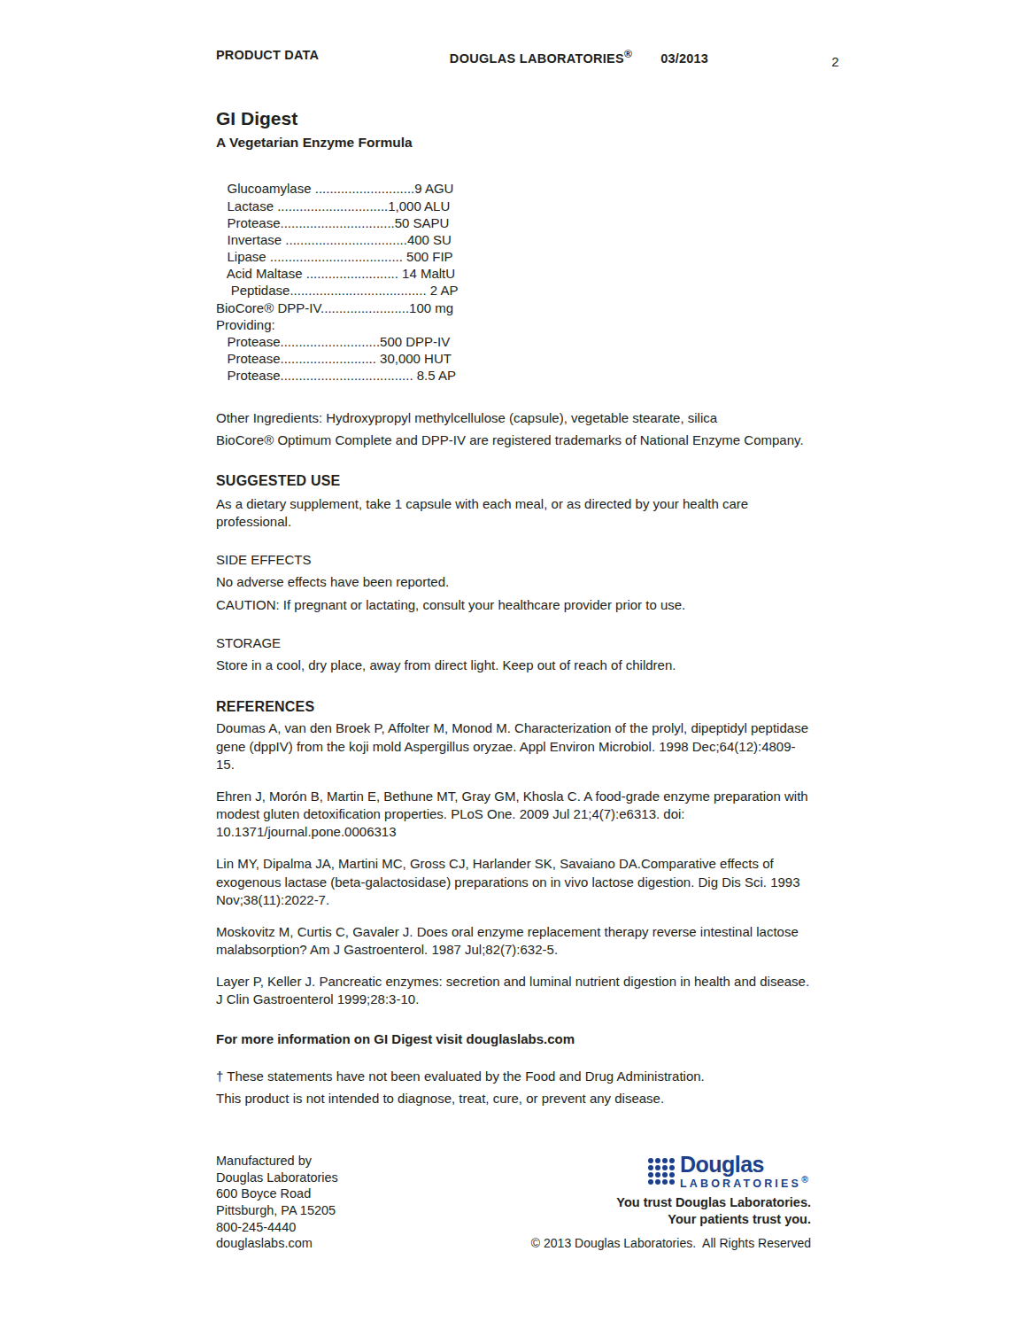PRODUCT DATA
DOUGLAS LABORATORIES®03/2013
2
GI Digest
A Vegetarian Enzyme Formula
Glucoamylase ...........................9 AGU Lactase ..............................1,000 ALU Protease...............................50 SAPU Invertase .................................400 SU Lipase .................................... 500 FIP Acid Maltase ......................... 14 MaltU Peptidase..................................... 2 AP BioCore® DPP-IV........................100 mg Providing: Protease...........................500 DPP-IV Protease.......................... 30,000 HUT Protease.................................... 8.5 AP
Other Ingredients: Hydroxypropyl methylcellulose (capsule), vegetable stearate, silica
BioCore® Optimum Complete and DPP-IV are registered trademarks of National Enzyme Company.
SUGGESTED USE
As a dietary supplement, take 1 capsule with each meal, or as directed by your health care professional.
SIDE EFFECTS
No adverse effects have been reported.
CAUTION: If pregnant or lactating, consult your healthcare provider prior to use.
STORAGE
Store in a cool, dry place, away from direct light. Keep out of reach of children.
REFERENCES
Doumas A, van den Broek P, Affolter M, Monod M. Characterization of the prolyl, dipeptidyl peptidase gene (dppIV) from the koji mold Aspergillus oryzae. Appl Environ Microbiol. 1998 Dec;64(12):4809-15.
Ehren J, Morón B, Martin E, Bethune MT, Gray GM, Khosla C. A food-grade enzyme preparation with modest gluten detoxification properties. PLoS One. 2009 Jul 21;4(7):e6313. doi: 10.1371/journal.pone.0006313
Lin MY, Dipalma JA, Martini MC, Gross CJ, Harlander SK, Savaiano DA.Comparative effects of exogenous lactase (beta-galactosidase) preparations on in vivo lactose digestion. Dig Dis Sci. 1993 Nov;38(11):2022-7.
Moskovitz M, Curtis C, Gavaler J. Does oral enzyme replacement therapy reverse intestinal lactose malabsorption? Am J Gastroenterol. 1987 Jul;82(7):632-5.
Layer P, Keller J. Pancreatic enzymes: secretion and luminal nutrient digestion in health and disease. J Clin Gastroenterol 1999;28:3-10.
For more information on GI Digest visit douglaslabs.com
† These statements have not been evaluated by the Food and Drug Administration.
This product is not intended to diagnose, treat, cure, or prevent any disease.
Manufactured by
Douglas Laboratories
600 Boyce Road
Pittsburgh, PA 15205
800-245-4440
douglaslabs.com
Douglas
LABORATORIES®
You trust Douglas Laboratories.
Your patients trust you.
© 2013 Douglas Laboratories. All Rights Reserved